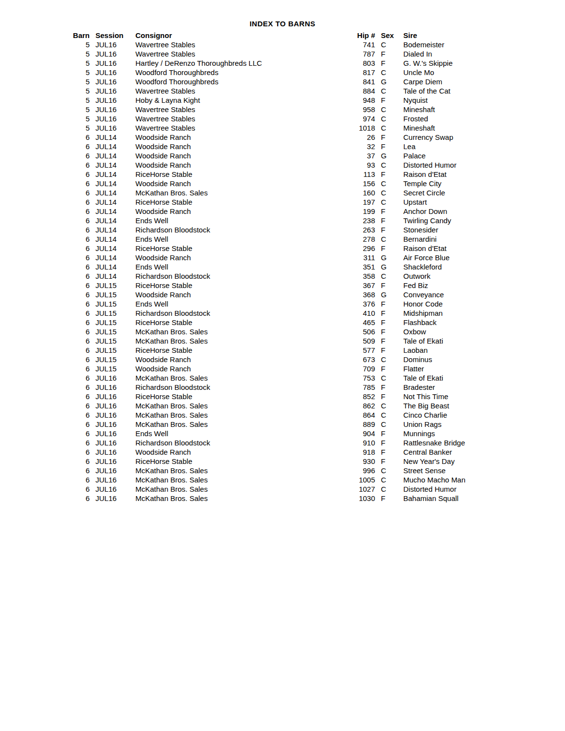INDEX TO BARNS
| Barn | Session | Consignor | | Hip # | Sex | Sire |
| --- | --- | --- | --- | --- | --- | --- |
| 5 | JUL16 | Wavertree Stables | | 741 | C | Bodemeister |
| 5 | JUL16 | Wavertree Stables | | 787 | F | Dialed In |
| 5 | JUL16 | Hartley / DeRenzo Thoroughbreds LLC | | 803 | F | G. W.'s Skippie |
| 5 | JUL16 | Woodford Thoroughbreds | | 817 | C | Uncle Mo |
| 5 | JUL16 | Woodford Thoroughbreds | | 841 | G | Carpe Diem |
| 5 | JUL16 | Wavertree Stables | | 884 | C | Tale of the Cat |
| 5 | JUL16 | Hoby & Layna Kight | | 948 | F | Nyquist |
| 5 | JUL16 | Wavertree Stables | | 958 | C | Mineshaft |
| 5 | JUL16 | Wavertree Stables | | 974 | C | Frosted |
| 5 | JUL16 | Wavertree Stables | | 1018 | C | Mineshaft |
| 6 | JUL14 | Woodside Ranch | | 26 | F | Currency Swap |
| 6 | JUL14 | Woodside Ranch | | 32 | F | Lea |
| 6 | JUL14 | Woodside Ranch | | 37 | G | Palace |
| 6 | JUL14 | Woodside Ranch | | 93 | C | Distorted Humor |
| 6 | JUL14 | RiceHorse Stable | | 113 | F | Raison d'Etat |
| 6 | JUL14 | Woodside Ranch | | 156 | C | Temple City |
| 6 | JUL14 | McKathan Bros. Sales | | 160 | C | Secret Circle |
| 6 | JUL14 | RiceHorse Stable | | 197 | C | Upstart |
| 6 | JUL14 | Woodside Ranch | | 199 | F | Anchor Down |
| 6 | JUL14 | Ends Well | | 238 | F | Twirling Candy |
| 6 | JUL14 | Richardson Bloodstock | | 263 | F | Stonesider |
| 6 | JUL14 | Ends Well | | 278 | C | Bernardini |
| 6 | JUL14 | RiceHorse Stable | | 296 | F | Raison d'Etat |
| 6 | JUL14 | Woodside Ranch | | 311 | G | Air Force Blue |
| 6 | JUL14 | Ends Well | | 351 | G | Shackleford |
| 6 | JUL14 | Richardson Bloodstock | | 358 | C | Outwork |
| 6 | JUL15 | RiceHorse Stable | | 367 | F | Fed Biz |
| 6 | JUL15 | Woodside Ranch | | 368 | G | Conveyance |
| 6 | JUL15 | Ends Well | | 376 | F | Honor Code |
| 6 | JUL15 | Richardson Bloodstock | | 410 | F | Midshipman |
| 6 | JUL15 | RiceHorse Stable | | 465 | F | Flashback |
| 6 | JUL15 | McKathan Bros. Sales | | 506 | F | Oxbow |
| 6 | JUL15 | McKathan Bros. Sales | | 509 | F | Tale of Ekati |
| 6 | JUL15 | RiceHorse Stable | | 577 | F | Laoban |
| 6 | JUL15 | Woodside Ranch | | 673 | C | Dominus |
| 6 | JUL15 | Woodside Ranch | | 709 | F | Flatter |
| 6 | JUL16 | McKathan Bros. Sales | | 753 | C | Tale of Ekati |
| 6 | JUL16 | Richardson Bloodstock | | 785 | F | Bradester |
| 6 | JUL16 | RiceHorse Stable | | 852 | F | Not This Time |
| 6 | JUL16 | McKathan Bros. Sales | | 862 | C | The Big Beast |
| 6 | JUL16 | McKathan Bros. Sales | | 864 | C | Cinco Charlie |
| 6 | JUL16 | McKathan Bros. Sales | | 889 | C | Union Rags |
| 6 | JUL16 | Ends Well | | 904 | F | Munnings |
| 6 | JUL16 | Richardson Bloodstock | | 910 | F | Rattlesnake Bridge |
| 6 | JUL16 | Woodside Ranch | | 918 | F | Central Banker |
| 6 | JUL16 | RiceHorse Stable | | 930 | F | New Year's Day |
| 6 | JUL16 | McKathan Bros. Sales | | 996 | C | Street Sense |
| 6 | JUL16 | McKathan Bros. Sales | | 1005 | C | Mucho Macho Man |
| 6 | JUL16 | McKathan Bros. Sales | | 1027 | C | Distorted Humor |
| 6 | JUL16 | McKathan Bros. Sales | | 1030 | F | Bahamian Squall |